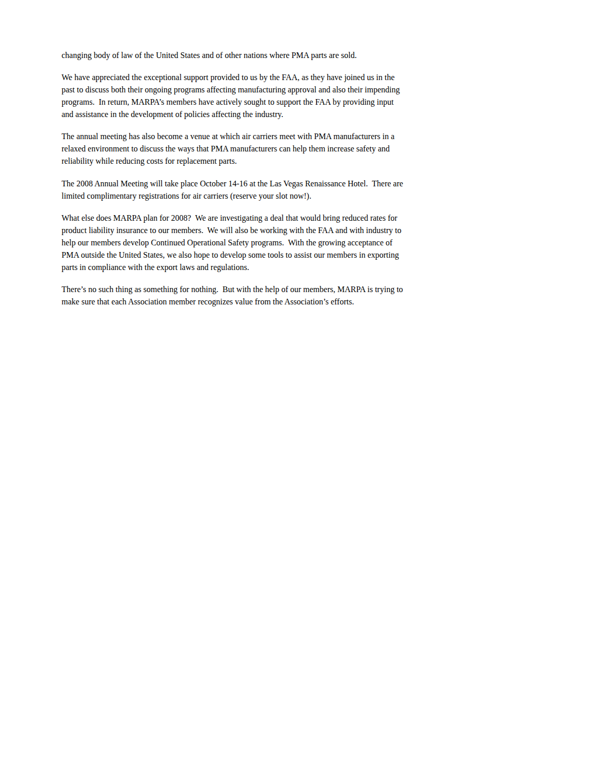changing body of law of the United States and of other nations where PMA parts are sold.
We have appreciated the exceptional support provided to us by the FAA, as they have joined us in the past to discuss both their ongoing programs affecting manufacturing approval and also their impending programs. In return, MARPA’s members have actively sought to support the FAA by providing input and assistance in the development of policies affecting the industry.
The annual meeting has also become a venue at which air carriers meet with PMA manufacturers in a relaxed environment to discuss the ways that PMA manufacturers can help them increase safety and reliability while reducing costs for replacement parts.
The 2008 Annual Meeting will take place October 14-16 at the Las Vegas Renaissance Hotel. There are limited complimentary registrations for air carriers (reserve your slot now!).
What else does MARPA plan for 2008? We are investigating a deal that would bring reduced rates for product liability insurance to our members. We will also be working with the FAA and with industry to help our members develop Continued Operational Safety programs. With the growing acceptance of PMA outside the United States, we also hope to develop some tools to assist our members in exporting parts in compliance with the export laws and regulations.
There’s no such thing as something for nothing. But with the help of our members, MARPA is trying to make sure that each Association member recognizes value from the Association’s efforts.